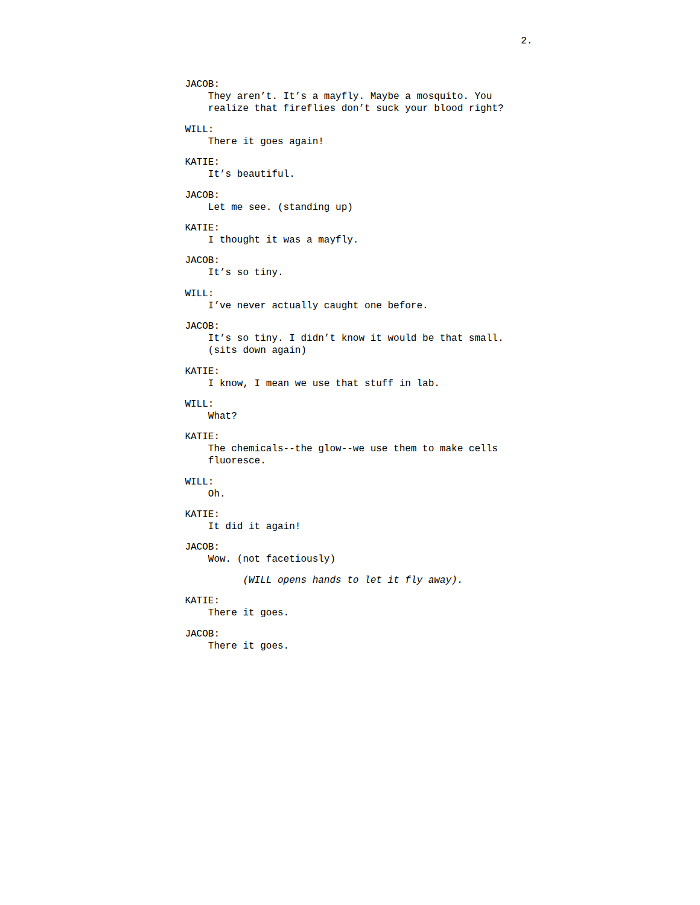2.
JACOB:
They aren’t. It’s a mayfly. Maybe a mosquito. You realize that fireflies don’t suck your blood right?
WILL:
There it goes again!
KATIE:
It’s beautiful.
JACOB:
Let me see. (standing up)
KATIE:
I thought it was a mayfly.
JACOB:
It’s so tiny.
WILL:
I’ve never actually caught one before.
JACOB:
It’s so tiny. I didn’t know it would be that small. (sits down again)
KATIE:
I know, I mean we use that stuff in lab.
WILL:
What?
KATIE:
The chemicals--the glow--we use them to make cells fluoresce.
WILL:
Oh.
KATIE:
It did it again!
JACOB:
Wow. (not facetiously)
(WILL opens hands to let it fly away).
KATIE:
There it goes.
JACOB:
There it goes.